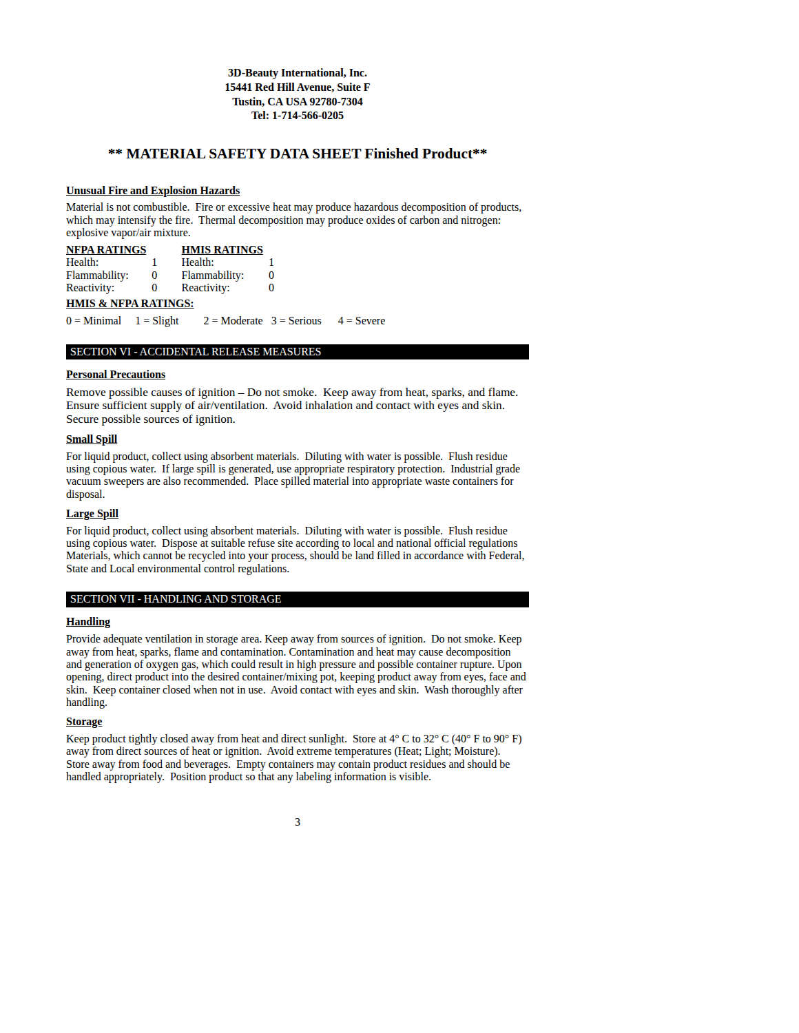3D-Beauty International, Inc.
15441 Red Hill Avenue, Suite F
Tustin, CA USA 92780-7304
Tel: 1-714-566-0205
** MATERIAL SAFETY DATA SHEET Finished Product**
Unusual Fire and Explosion Hazards
Material is not combustible. Fire or excessive heat may produce hazardous decomposition of products, which may intensify the fire. Thermal decomposition may produce oxides of carbon and nitrogen: explosive vapor/air mixture.
| NFPA RATINGS | | HMIS RATINGS |
| Health: | 1 | Health: | 1 |
| Flammability: | 0 | Flammability: | 0 |
| Reactivity: | 0 | Reactivity: | 0 |
HMIS & NFPA RATINGS:
0 = Minimal 1 = Slight 2 = Moderate 3 = Serious 4 = Severe
SECTION VI - ACCIDENTAL RELEASE MEASURES
Personal Precautions
Remove possible causes of ignition – Do not smoke. Keep away from heat, sparks, and flame. Ensure sufficient supply of air/ventilation. Avoid inhalation and contact with eyes and skin. Secure possible sources of ignition.
Small Spill
For liquid product, collect using absorbent materials. Diluting with water is possible. Flush residue using copious water. If large spill is generated, use appropriate respiratory protection. Industrial grade vacuum sweepers are also recommended. Place spilled material into appropriate waste containers for disposal.
Large Spill
For liquid product, collect using absorbent materials. Diluting with water is possible. Flush residue using copious water. Dispose at suitable refuse site according to local and national official regulations Materials, which cannot be recycled into your process, should be land filled in accordance with Federal, State and Local environmental control regulations.
SECTION VII - HANDLING AND STORAGE
Handling
Provide adequate ventilation in storage area. Keep away from sources of ignition. Do not smoke. Keep away from heat, sparks, flame and contamination. Contamination and heat may cause decomposition and generation of oxygen gas, which could result in high pressure and possible container rupture. Upon opening, direct product into the desired container/mixing pot, keeping product away from eyes, face and skin. Keep container closed when not in use. Avoid contact with eyes and skin. Wash thoroughly after handling.
Storage
Keep product tightly closed away from heat and direct sunlight. Store at 4° C to 32° C (40° F to 90° F) away from direct sources of heat or ignition. Avoid extreme temperatures (Heat; Light; Moisture). Store away from food and beverages. Empty containers may contain product residues and should be handled appropriately. Position product so that any labeling information is visible.
3